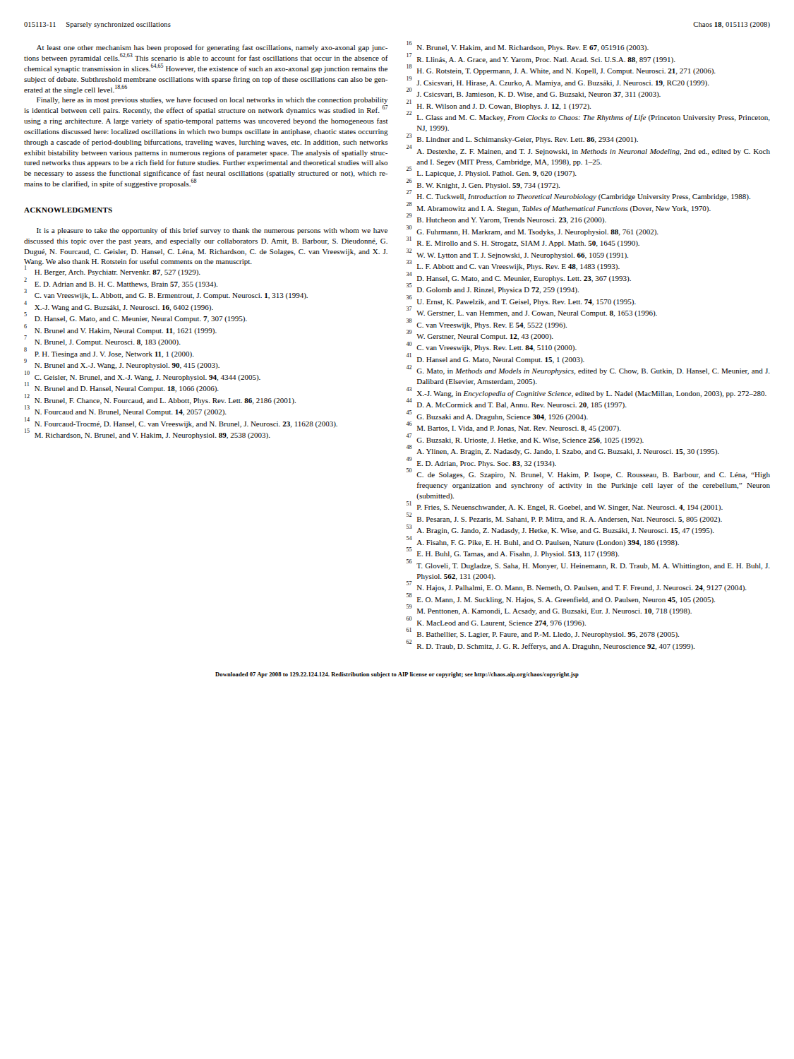015113-11 Sparsely synchronized oscillations
Chaos 18, 015113 (2008)
At least one other mechanism has been proposed for generating fast oscillations, namely axo-axonal gap junctions between pyramidal cells.62,63 This scenario is able to account for fast oscillations that occur in the absence of chemical synaptic transmission in slices.64,65 However, the existence of such an axo-axonal gap junction remains the subject of debate. Subthreshold membrane oscillations with sparse firing on top of these oscillations can also be generated at the single cell level.18,66
Finally, here as in most previous studies, we have focused on local networks in which the connection probability is identical between cell pairs. Recently, the effect of spatial structure on network dynamics was studied in Ref. 67 using a ring architecture. A large variety of spatio-temporal patterns was uncovered beyond the homogeneous fast oscillations discussed here: localized oscillations in which two bumps oscillate in antiphase, chaotic states occurring through a cascade of period-doubling bifurcations, traveling waves, lurching waves, etc. In addition, such networks exhibit bistability between various patterns in numerous regions of parameter space. The analysis of spatially structured networks thus appears to be a rich field for future studies. Further experimental and theoretical studies will also be necessary to assess the functional significance of fast neural oscillations (spatially structured or not), which remains to be clarified, in spite of suggestive proposals.68
ACKNOWLEDGMENTS
It is a pleasure to take the opportunity of this brief survey to thank the numerous persons with whom we have discussed this topic over the past years, and especially our collaborators D. Amit, B. Barbour, S. Dieudonné, G. Dugué, N. Fourcaud, C. Geisler, D. Hansel, C. Léna, M. Richardson, C. de Solages, C. van Vreeswijk, and X. J. Wang. We also thank H. Rotstein for useful comments on the manuscript.
H. Berger, Arch. Psychiatr. Nervenkr. 87, 527 (1929).
E. D. Adrian and B. H. C. Matthews, Brain 57, 355 (1934).
C. van Vreeswijk, L. Abbott, and G. B. Ermentrout, J. Comput. Neurosci. 1, 313 (1994).
X.-J. Wang and G. Buzsáki, J. Neurosci. 16, 6402 (1996).
D. Hansel, G. Mato, and C. Meunier, Neural Comput. 7, 307 (1995).
N. Brunel and V. Hakim, Neural Comput. 11, 1621 (1999).
N. Brunel, J. Comput. Neurosci. 8, 183 (2000).
P. H. Tiesinga and J. V. Jose, Network 11, 1 (2000).
N. Brunel and X.-J. Wang, J. Neurophysiol. 90, 415 (2003).
C. Geisler, N. Brunel, and X.-J. Wang, J. Neurophysiol. 94, 4344 (2005).
N. Brunel and D. Hansel, Neural Comput. 18, 1066 (2006).
N. Brunel, F. Chance, N. Fourcaud, and L. Abbott, Phys. Rev. Lett. 86, 2186 (2001).
N. Fourcaud and N. Brunel, Neural Comput. 14, 2057 (2002).
N. Fourcaud-Trocmé, D. Hansel, C. van Vreeswijk, and N. Brunel, J. Neurosci. 23, 11628 (2003).
M. Richardson, N. Brunel, and V. Hakim, J. Neurophysiol. 89, 2538 (2003).
N. Brunel, V. Hakim, and M. Richardson, Phys. Rev. E 67, 051916 (2003).
R. Llinás, A. A. Grace, and Y. Yarom, Proc. Natl. Acad. Sci. U.S.A. 88, 897 (1991).
H. G. Rotstein, T. Oppermann, J. A. White, and N. Kopell, J. Comput. Neurosci. 21, 271 (2006).
J. Csicsvari, H. Hirase, A. Czurko, A. Mamiya, and G. Buzsáki, J. Neurosci. 19, RC20 (1999).
J. Csicsvari, B. Jamieson, K. D. Wise, and G. Buzsaki, Neuron 37, 311 (2003).
H. R. Wilson and J. D. Cowan, Biophys. J. 12, 1 (1972).
L. Glass and M. C. Mackey, From Clocks to Chaos: The Rhythms of Life (Princeton University Press, Princeton, NJ, 1999).
B. Lindner and L. Schimansky-Geier, Phys. Rev. Lett. 86, 2934 (2001).
A. Destexhe, Z. F. Mainen, and T. J. Sejnowski, in Methods in Neuronal Modeling, 2nd ed., edited by C. Koch and I. Segev (MIT Press, Cambridge, MA, 1998), pp. 1–25.
L. Lapicque, J. Physiol. Pathol. Gen. 9, 620 (1907).
B. W. Knight, J. Gen. Physiol. 59, 734 (1972).
H. C. Tuckwell, Introduction to Theoretical Neurobiology (Cambridge University Press, Cambridge, 1988).
M. Abramowitz and I. A. Stegun, Tables of Mathematical Functions (Dover, New York, 1970).
B. Hutcheon and Y. Yarom, Trends Neurosci. 23, 216 (2000).
G. Fuhrmann, H. Markram, and M. Tsodyks, J. Neurophysiol. 88, 761 (2002).
R. E. Mirollo and S. H. Strogatz, SIAM J. Appl. Math. 50, 1645 (1990).
W. W. Lytton and T. J. Sejnowski, J. Neurophysiol. 66, 1059 (1991).
L. F. Abbott and C. van Vreeswijk, Phys. Rev. E 48, 1483 (1993).
D. Hansel, G. Mato, and C. Meunier, Europhys. Lett. 23, 367 (1993).
D. Golomb and J. Rinzel, Physica D 72, 259 (1994).
U. Ernst, K. Pawelzik, and T. Geisel, Phys. Rev. Lett. 74, 1570 (1995).
W. Gerstner, L. van Hemmen, and J. Cowan, Neural Comput. 8, 1653 (1996).
C. van Vreeswijk, Phys. Rev. E 54, 5522 (1996).
W. Gerstner, Neural Comput. 12, 43 (2000).
C. van Vreeswijk, Phys. Rev. Lett. 84, 5110 (2000).
D. Hansel and G. Mato, Neural Comput. 15, 1 (2003).
G. Mato, in Methods and Models in Neurophysics, edited by C. Chow, B. Gutkin, D. Hansel, C. Meunier, and J. Dalibard (Elsevier, Amsterdam, 2005).
X.-J. Wang, in Encyclopedia of Cognitive Science, edited by L. Nadel (MacMillan, London, 2003), pp. 272–280.
D. A. McCormick and T. Bal, Annu. Rev. Neurosci. 20, 185 (1997).
G. Buzsaki and A. Draguhn, Science 304, 1926 (2004).
M. Bartos, I. Vida, and P. Jonas, Nat. Rev. Neurosci. 8, 45 (2007).
G. Buzsaki, R. Urioste, J. Hetke, and K. Wise, Science 256, 1025 (1992).
A. Ylinen, A. Bragin, Z. Nadasdy, G. Jando, I. Szabo, and G. Buzsaki, J. Neurosci. 15, 30 (1995).
E. D. Adrian, Proc. Phys. Soc. 83, 32 (1934).
C. de Solages, G. Szapiro, N. Brunel, V. Hakim, P. Isope, C. Rousseau, B. Barbour, and C. Léna, “High frequency organization and synchrony of activity in the Purkinje cell layer of the cerebellum,” Neuron (submitted).
P. Fries, S. Neuenschwander, A. K. Engel, R. Goebel, and W. Singer, Nat. Neurosci. 4, 194 (2001).
B. Pesaran, J. S. Pezaris, M. Sahani, P. P. Mitra, and R. A. Andersen, Nat. Neurosci. 5, 805 (2002).
A. Bragin, G. Jando, Z. Nadasdy, J. Hetke, K. Wise, and G. Buzsáki, J. Neurosci. 15, 47 (1995).
A. Fisahn, F. G. Pike, E. H. Buhl, and O. Paulsen, Nature (London) 394, 186 (1998).
E. H. Buhl, G. Tamas, and A. Fisahn, J. Physiol. 513, 117 (1998).
T. Gloveli, T. Dugladze, S. Saha, H. Monyer, U. Heinemann, R. D. Traub, M. A. Whittington, and E. H. Buhl, J. Physiol. 562, 131 (2004).
N. Hajos, J. Palhalmi, E. O. Mann, B. Nemeth, O. Paulsen, and T. F. Freund, J. Neurosci. 24, 9127 (2004).
E. O. Mann, J. M. Suckling, N. Hajos, S. A. Greenfield, and O. Paulsen, Neuron 45, 105 (2005).
M. Penttonen, A. Kamondi, L. Acsady, and G. Buzsaki, Eur. J. Neurosci. 10, 718 (1998).
K. MacLeod and G. Laurent, Science 274, 976 (1996).
B. Bathellier, S. Lagier, P. Faure, and P.-M. Lledo, J. Neurophysiol. 95, 2678 (2005).
R. D. Traub, D. Schmitz, J. G. R. Jefferys, and A. Draguhn, Neuroscience 92, 407 (1999).
Downloaded 07 Apr 2008 to 129.22.124.124. Redistribution subject to AIP license or copyright; see http://chaos.aip.org/chaos/copyright.jsp